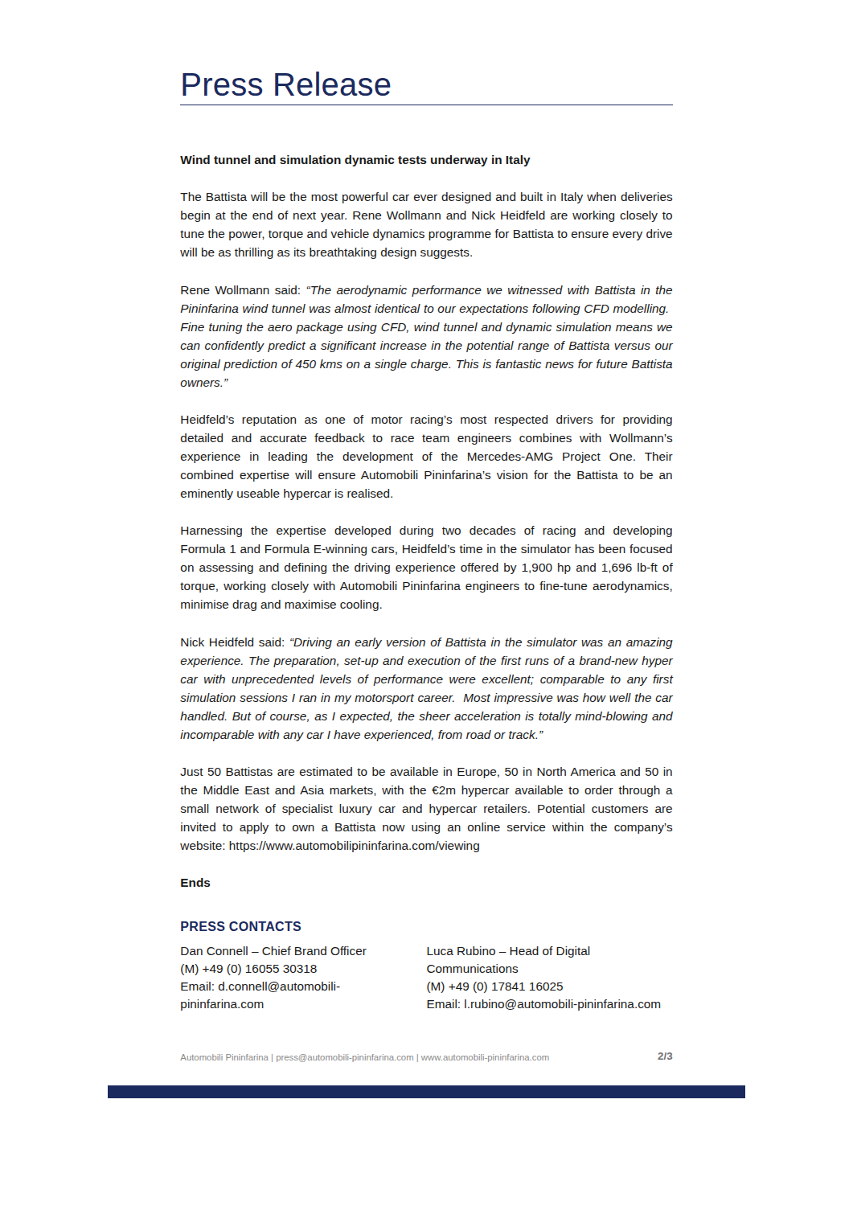Press Release
Wind tunnel and simulation dynamic tests underway in Italy
The Battista will be the most powerful car ever designed and built in Italy when deliveries begin at the end of next year. Rene Wollmann and Nick Heidfeld are working closely to tune the power, torque and vehicle dynamics programme for Battista to ensure every drive will be as thrilling as its breathtaking design suggests.
Rene Wollmann said: “The aerodynamic performance we witnessed with Battista in the Pininfarina wind tunnel was almost identical to our expectations following CFD modelling. Fine tuning the aero package using CFD, wind tunnel and dynamic simulation means we can confidently predict a significant increase in the potential range of Battista versus our original prediction of 450 kms on a single charge. This is fantastic news for future Battista owners.”
Heidfeld’s reputation as one of motor racing’s most respected drivers for providing detailed and accurate feedback to race team engineers combines with Wollmann’s experience in leading the development of the Mercedes-AMG Project One. Their combined expertise will ensure Automobili Pininfarina’s vision for the Battista to be an eminently useable hypercar is realised.
Harnessing the expertise developed during two decades of racing and developing Formula 1 and Formula E-winning cars, Heidfeld’s time in the simulator has been focused on assessing and defining the driving experience offered by 1,900 hp and 1,696 lb-ft of torque, working closely with Automobili Pininfarina engineers to fine-tune aerodynamics, minimise drag and maximise cooling.
Nick Heidfeld said: “Driving an early version of Battista in the simulator was an amazing experience. The preparation, set-up and execution of the first runs of a brand-new hyper car with unprecedented levels of performance were excellent; comparable to any first simulation sessions I ran in my motorsport career. Most impressive was how well the car handled. But of course, as I expected, the sheer acceleration is totally mind-blowing and incomparable with any car I have experienced, from road or track.”
Just 50 Battistas are estimated to be available in Europe, 50 in North America and 50 in the Middle East and Asia markets, with the €2m hypercar available to order through a small network of specialist luxury car and hypercar retailers. Potential customers are invited to apply to own a Battista now using an online service within the company’s website: https://www.automobilipininfarina.com/viewing
Ends
PRESS CONTACTS
| Dan Connell – Chief Brand Officer (M) +49 (0) 16055 30318 Email: d.connell@automobili-pininfarina.com | Luca Rubino – Head of Digital Communications (M) +49 (0) 17841 16025 Email: l.rubino@automobili-pininfarina.com |
Automobili Pininfarina | press@automobili-pininfarina.com | www.automobili-pininfarina.com
2/3